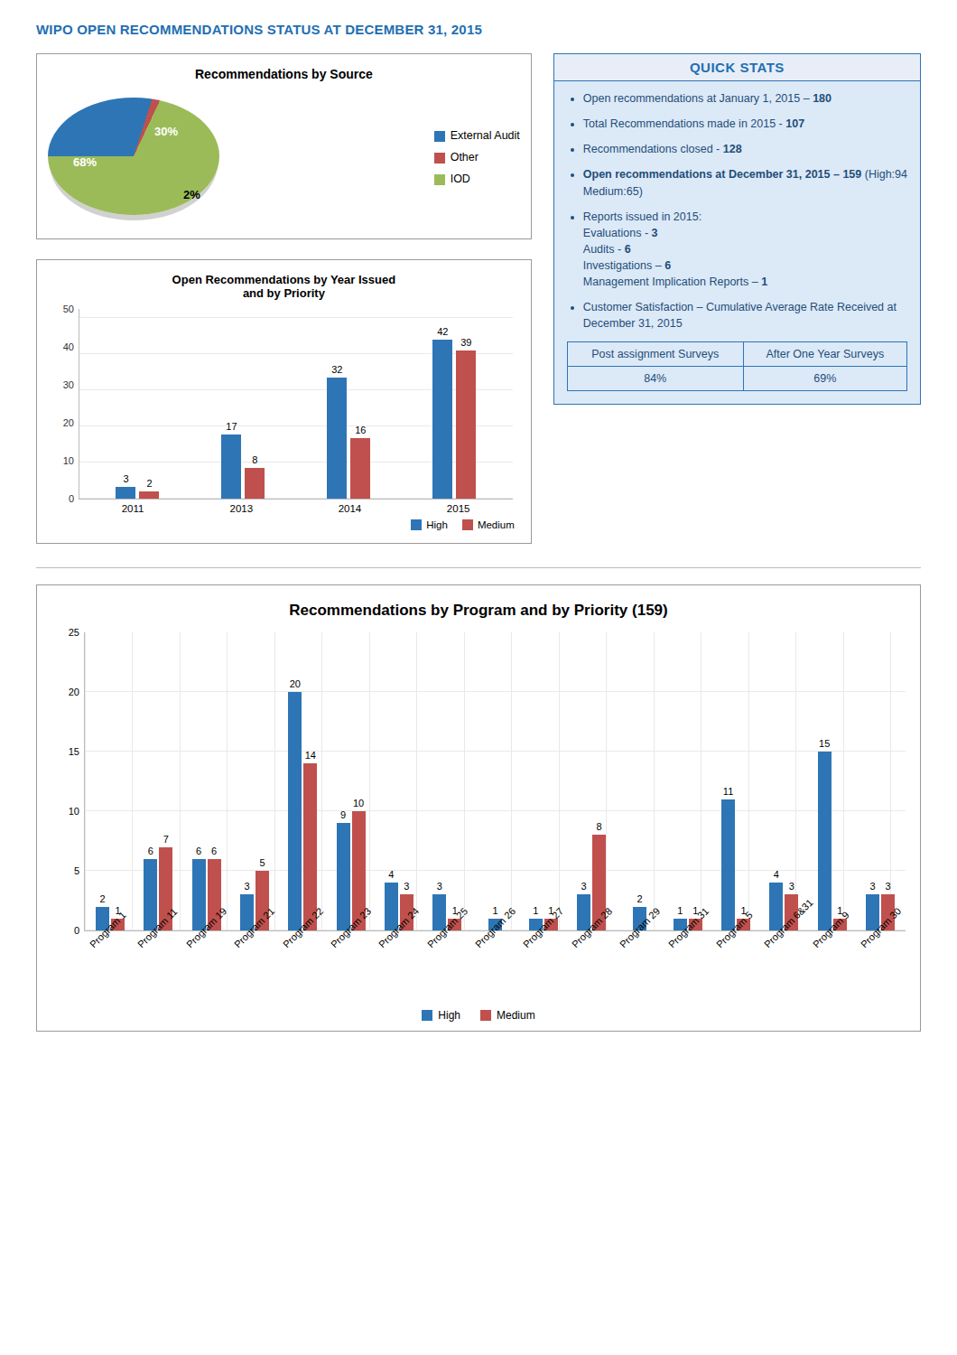WIPO OPEN RECOMMENDATIONS STATUS AT DECEMBER 31, 2015
Recommendations by Source
30%
68%
2%
External Audit
Other
IOD
Open Recommendations by Year Issued
and by Priority
50 40 30 20 10 0
3
2
17
8
32
16
42
39
2011201320142015
High
Medium
QUICK STATS
Open recommendations at January 1, 2015 – 180
Total Recommendations made in 2015 - 107
Recommendations closed - 128
Open recommendations at December 31, 2015 – 159 (High:94 Medium:65)
Reports issued in 2015:
Evaluations - 3
Audits - 6
Investigations – 6
Management Implication Reports – 1
Customer Satisfaction – Cumulative Average Rate Received at December 31, 2015
| Post assignment Surveys | After One Year Surveys |
| --- | --- |
| 84% | 69% |
Recommendations by Program and by Priority (159)
25 20 15 10 5 0
2
1
6
7
6
6
3
5
20
14
9
10
4
3
3
1
1
1
1
3
8
2
1
1
11
1
4
3
15
1
3
3
Program 1 Program 11 Program 19 Program 21 Program 22 Program 23 Program 24 Program 25 Program 26 Program 27 Program 28 Program 29 Program 31 Program 5 Program 6&31 Program 9 Program 30
High
Medium